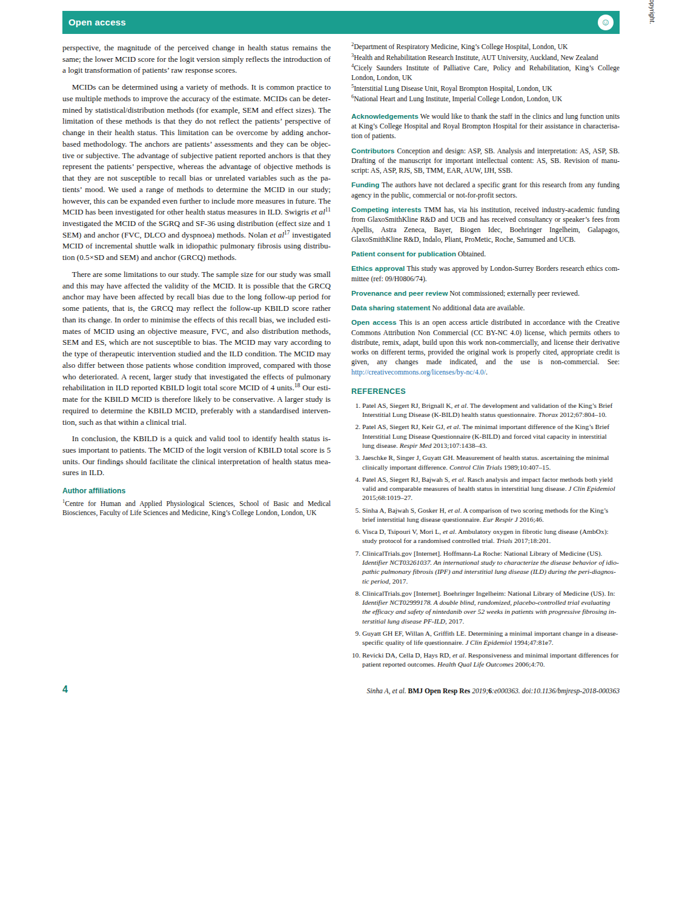Open access
☺
BMJ Open Resp Res: first published as 10.1136/bmjresp-2018-000363 on 18 February 2019. Downloaded from http://bmjopenrespres.bmj.com/ on July 4, 2022 by guest. Protected by copyright.
perspective, the magnitude of the perceived change in health status remains the same; the lower MCID score for the logit version simply reflects the introduction of a logit transformation of patients’ raw response scores.
MCIDs can be determined using a variety of methods. It is common practice to use multiple methods to improve the accuracy of the estimate. MCIDs can be determined by statistical/distribution methods (for example, SEM and effect sizes). The limitation of these methods is that they do not reflect the patients’ perspective of change in their health status. This limitation can be overcome by adding anchor-based methodology. The anchors are patients’ assessments and they can be objective or subjective. The advantage of subjective patient reported anchors is that they represent the patients’ perspective, whereas the advantage of objective methods is that they are not susceptible to recall bias or unrelated variables such as the patients’ mood. We used a range of methods to determine the MCID in our study; however, this can be expanded even further to include more measures in future. The MCID has been investigated for other health status measures in ILD. Swigris et al11 investigated the MCID of the SGRQ and SF-36 using distribution (effect size and 1 SEM) and anchor (FVC, DLCO and dyspnoea) methods. Nolan et al17 investigated MCID of incremental shuttle walk in idiopathic pulmonary fibrosis using distribution (0.5×SD and SEM) and anchor (GRCQ) methods.
There are some limitations to our study. The sample size for our study was small and this may have affected the validity of the MCID. It is possible that the GRCQ anchor may have been affected by recall bias due to the long follow-up period for some patients, that is, the GRCQ may reflect the follow-up KBILD score rather than its change. In order to minimise the effects of this recall bias, we included estimates of MCID using an objective measure, FVC, and also distribution methods, SEM and ES, which are not susceptible to bias. The MCID may vary according to the type of therapeutic intervention studied and the ILD condition. The MCID may also differ between those patients whose condition improved, compared with those who deteriorated. A recent, larger study that investigated the effects of pulmonary rehabilitation in ILD reported KBILD logit total score MCID of 4 units.18 Our estimate for the KBILD MCID is therefore likely to be conservative. A larger study is required to determine the KBILD MCID, preferably with a standardised intervention, such as that within a clinical trial.
In conclusion, the KBILD is a quick and valid tool to identify health status issues important to patients. The MCID of the logit version of KBILD total score is 5 units. Our findings should facilitate the clinical interpretation of health status measures in ILD.
Author affiliations
1Centre for Human and Applied Physiological Sciences, School of Basic and Medical Biosciences, Faculty of Life Sciences and Medicine, King’s College London, London, UK
2Department of Respiratory Medicine, King’s College Hospital, London, UK
3Health and Rehabilitation Research Institute, AUT University, Auckland, New Zealand
4Cicely Saunders Institute of Palliative Care, Policy and Rehabilitation, King’s College London, London, UK
5Interstitial Lung Disease Unit, Royal Brompton Hospital, London, UK
6National Heart and Lung Institute, Imperial College London, London, UK
Acknowledgements We would like to thank the staff in the clinics and lung function units at King’s College Hospital and Royal Brompton Hospital for their assistance in characterisation of patients.
Contributors Conception and design: ASP, SB. Analysis and interpretation: AS, ASP, SB. Drafting of the manuscript for important intellectual content: AS, SB. Revision of manuscript: AS, ASP, RJS, SB, TMM, EAR, AUW, IJH, SSB.
Funding The authors have not declared a specific grant for this research from any funding agency in the public, commercial or not-for-profit sectors.
Competing interests TMM has, via his institution, received industry-academic funding from GlaxoSmithKline R&D and UCB and has received consultancy or speaker’s fees from Apellis, Astra Zeneca, Bayer, Biogen Idec, Boehringer Ingelheim, Galapagos, GlaxoSmithKline R&D, Indalo, Pliant, ProMetic, Roche, Samumed and UCB.
Patient consent for publication Obtained.
Ethics approval This study was approved by London-Surrey Borders research ethics committee (ref: 09/H0806/74).
Provenance and peer review Not commissioned; externally peer reviewed.
Data sharing statement No additional data are available.
Open access This is an open access article distributed in accordance with the Creative Commons Attribution Non Commercial (CC BY-NC 4.0) license, which permits others to distribute, remix, adapt, build upon this work non-commercially, and license their derivative works on different terms, provided the original work is properly cited, appropriate credit is given, any changes made indicated, and the use is non-commercial. See: http://creativecommons.org/licenses/by-nc/4.0/.
REFERENCES
Patel AS, Siegert RJ, Brignall K, et al. The development and validation of the King’s Brief Interstitial Lung Disease (K-BILD) health status questionnaire. Thorax 2012;67:804–10.
Patel AS, Siegert RJ, Keir GJ, et al. The minimal important difference of the King’s Brief Interstitial Lung Disease Questionnaire (K-BILD) and forced vital capacity in interstitial lung disease. Respir Med 2013;107:1438–43.
Jaeschke R, Singer J, Guyatt GH. Measurement of health status. ascertaining the minimal clinically important difference. Control Clin Trials 1989;10:407–15.
Patel AS, Siegert RJ, Bajwah S, et al. Rasch analysis and impact factor methods both yield valid and comparable measures of health status in interstitial lung disease. J Clin Epidemiol 2015;68:1019–27.
Sinha A, Bajwah S, Gosker H, et al. A comparison of two scoring methods for the King’s brief interstitial lung disease questionnaire. Eur Respir J 2016;46.
Visca D, Tsipouri V, Mori L, et al. Ambulatory oxygen in fibrotic lung disease (AmbOx): study protocol for a randomised controlled trial. Trials 2017;18:201.
ClinicalTrials.gov [Internet]. Hoffmann-La Roche: National Library of Medicine (US). Identifier NCT03261037. An international study to characterize the disease behavior of idiopathic pulmonary fibrosis (IPF) and interstitial lung disease (ILD) during the peri-diagnostic period, 2017.
ClinicalTrials.gov [Internet]. Boehringer Ingelheim: National Library of Medicine (US). In: Identifier NCT02999178. A double blind, randomized, placebo-controlled trial evaluating the efficacy and safety of nintedanib over 52 weeks in patients with progressive fibrosing interstitial lung disease PF-ILD, 2017.
Guyatt GH EF, Willan A, Griffith LE. Determining a minimal important change in a disease-specific quality of life questionnaire. J Clin Epidemiol 1994;47:81e7.
Revicki DA, Cella D, Hays RD, et al. Responsiveness and minimal important differences for patient reported outcomes. Health Qual Life Outcomes 2006;4:70.
4
Sinha A, et al. BMJ Open Resp Res 2019;6:e000363. doi:10.1136/bmjresp-2018-000363